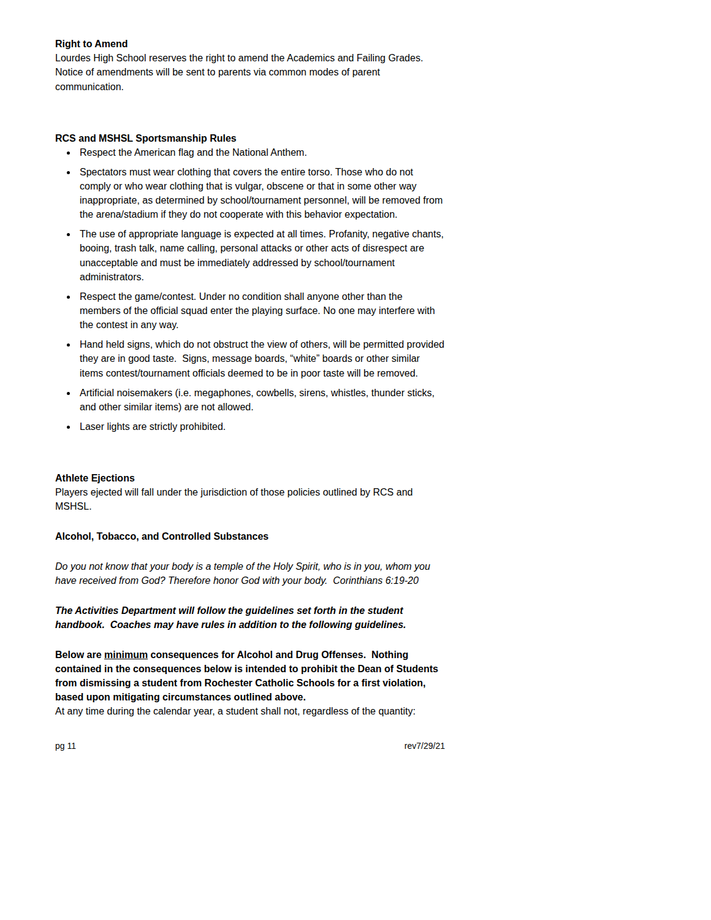Right to Amend
Lourdes High School reserves the right to amend the Academics and Failing Grades. Notice of amendments will be sent to parents via common modes of parent communication.
RCS and MSHSL Sportsmanship Rules
Respect the American flag and the National Anthem.
Spectators must wear clothing that covers the entire torso. Those who do not comply or who wear clothing that is vulgar, obscene or that in some other way inappropriate, as determined by school/tournament personnel, will be removed from the arena/stadium if they do not cooperate with this behavior expectation.
The use of appropriate language is expected at all times. Profanity, negative chants, booing, trash talk, name calling, personal attacks or other acts of disrespect are unacceptable and must be immediately addressed by school/tournament administrators.
Respect the game/contest. Under no condition shall anyone other than the members of the official squad enter the playing surface. No one may interfere with the contest in any way.
Hand held signs, which do not obstruct the view of others, will be permitted provided they are in good taste. Signs, message boards, “white” boards or other similar items contest/tournament officials deemed to be in poor taste will be removed.
Artificial noisemakers (i.e. megaphones, cowbells, sirens, whistles, thunder sticks, and other similar items) are not allowed.
Laser lights are strictly prohibited.
Athlete Ejections
Players ejected will fall under the jurisdiction of those policies outlined by RCS and MSHSL.
Alcohol, Tobacco, and Controlled Substances
Do you not know that your body is a temple of the Holy Spirit, who is in you, whom you have received from God? Therefore honor God with your body. Corinthians 6:19-20
The Activities Department will follow the guidelines set forth in the student handbook. Coaches may have rules in addition to the following guidelines.
Below are minimum consequences for Alcohol and Drug Offenses. Nothing contained in the consequences below is intended to prohibit the Dean of Students from dismissing a student from Rochester Catholic Schools for a first violation, based upon mitigating circumstances outlined above.
At any time during the calendar year, a student shall not, regardless of the quantity:
pg 11 rev7/29/21